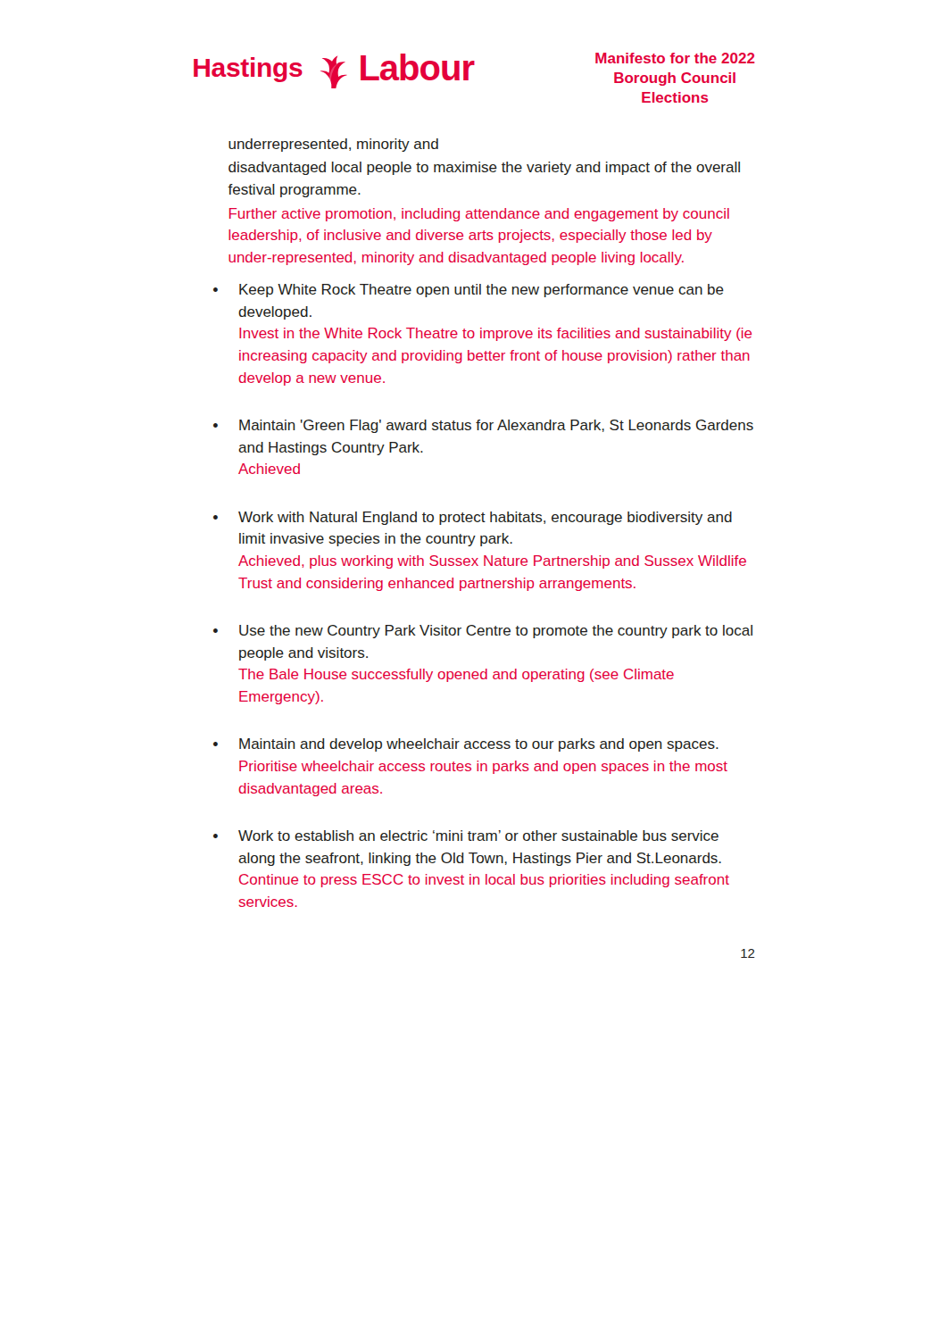Hastings Labour
Manifesto for the 2022
Borough Council
Elections
underrepresented, minority and
disadvantaged local people to maximise the variety and impact of the overall festival programme.
Further active promotion, including attendance and engagement by council leadership, of inclusive and diverse arts projects, especially those led by under-represented, minority and disadvantaged people living locally.
Keep White Rock Theatre open until the new performance venue can be developed.
Invest in the White Rock Theatre to improve its facilities and sustainability (ie increasing capacity and providing better front of house provision) rather than develop a new venue.
Maintain 'Green Flag' award status for Alexandra Park, St Leonards Gardens and Hastings Country Park.
Achieved
Work with Natural England to protect habitats, encourage biodiversity and limit invasive species in the country park.
Achieved, plus working with Sussex Nature Partnership and Sussex Wildlife Trust and considering enhanced partnership arrangements.
Use the new Country Park Visitor Centre to promote the country park to local people and visitors.
The Bale House successfully opened and operating (see Climate Emergency).
Maintain and develop wheelchair access to our parks and open spaces.
Prioritise wheelchair access routes in parks and open spaces in the most disadvantaged areas.
Work to establish an electric ‘mini tram’ or other sustainable bus service along the seafront, linking the Old Town, Hastings Pier and St.Leonards.
Continue to press ESCC to invest in local bus priorities including seafront services.
12